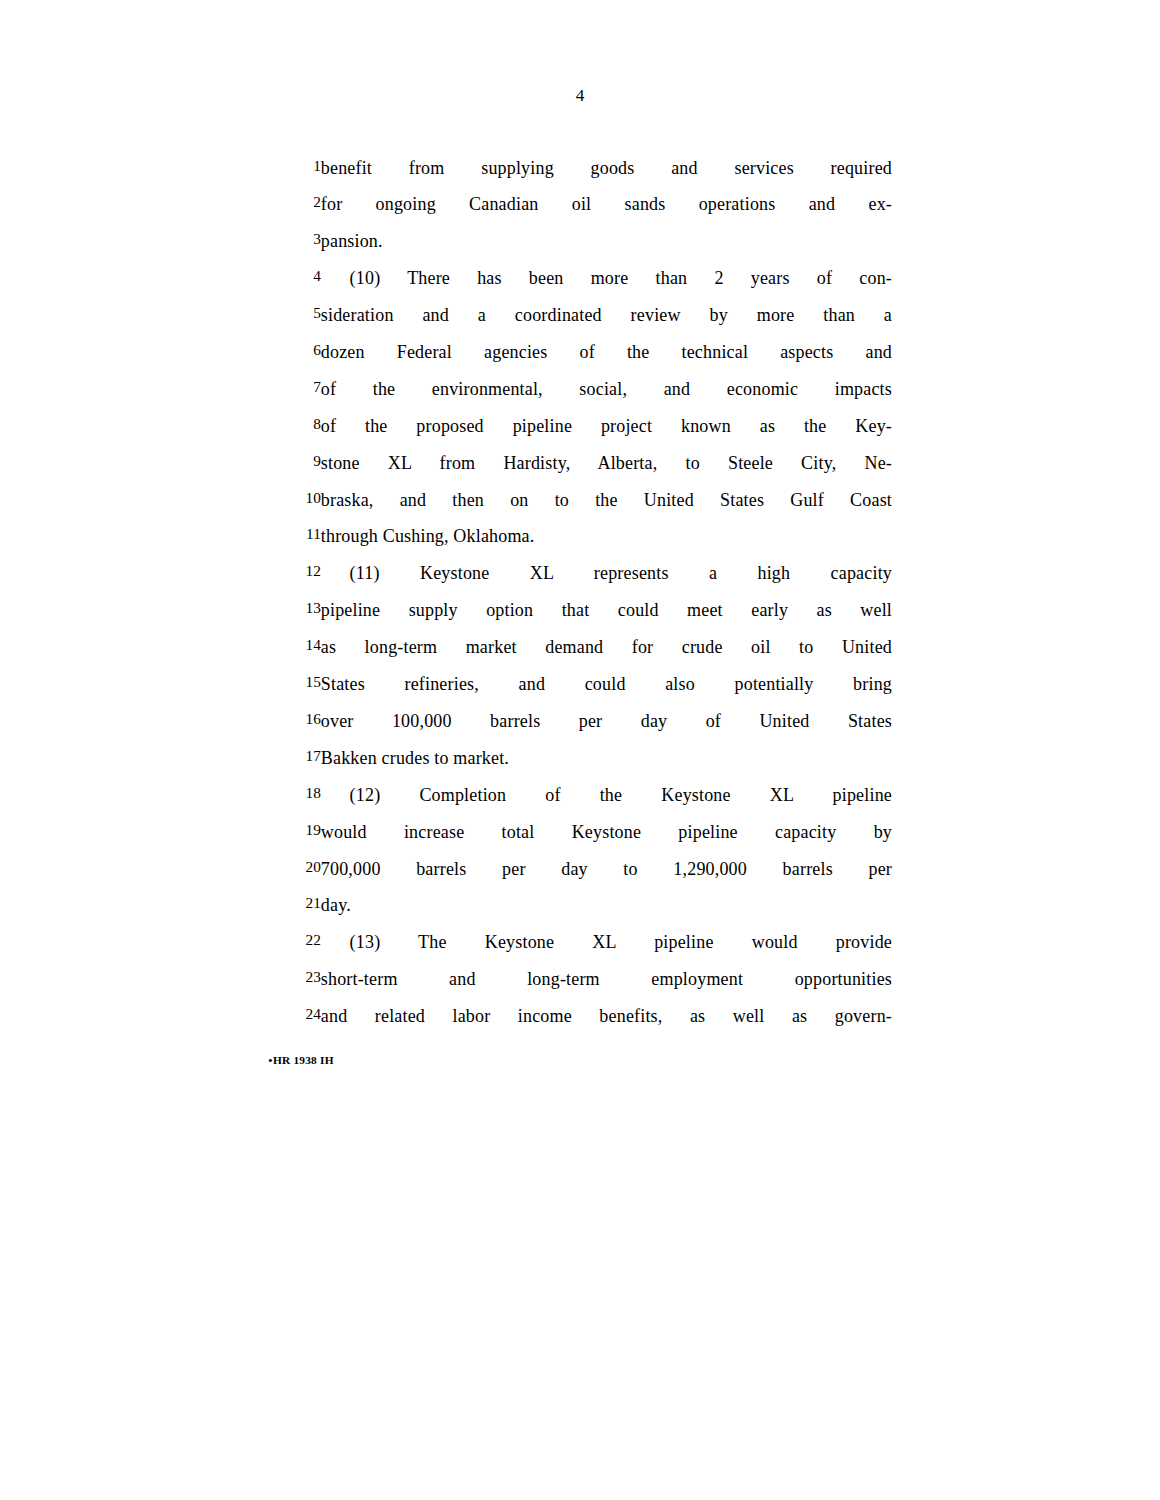4
| 1 | benefit from supplying goods and services required |
| 2 | for ongoing Canadian oil sands operations and ex- |
| 3 | pansion. |
| 4 | (10) There has been more than 2 years of con- |
| 5 | sideration and a coordinated review by more than a |
| 6 | dozen Federal agencies of the technical aspects and |
| 7 | of the environmental, social, and economic impacts |
| 8 | of the proposed pipeline project known as the Key- |
| 9 | stone XL from Hardisty, Alberta, to Steele City, Ne- |
| 10 | braska, and then on to the United States Gulf Coast |
| 11 | through Cushing, Oklahoma. |
| 12 | (11) Keystone XL represents a high capacity |
| 13 | pipeline supply option that could meet early as well |
| 14 | as long-term market demand for crude oil to United |
| 15 | States refineries, and could also potentially bring |
| 16 | over 100,000 barrels per day of United States |
| 17 | Bakken crudes to market. |
| 18 | (12) Completion of the Keystone XL pipeline |
| 19 | would increase total Keystone pipeline capacity by |
| 20 | 700,000 barrels per day to 1,290,000 barrels per |
| 21 | day. |
| 22 | (13) The Keystone XL pipeline would provide |
| 23 | short-term and long-term employment opportunities |
| 24 | and related labor income benefits, as well as govern- |
•HR 1938 IH